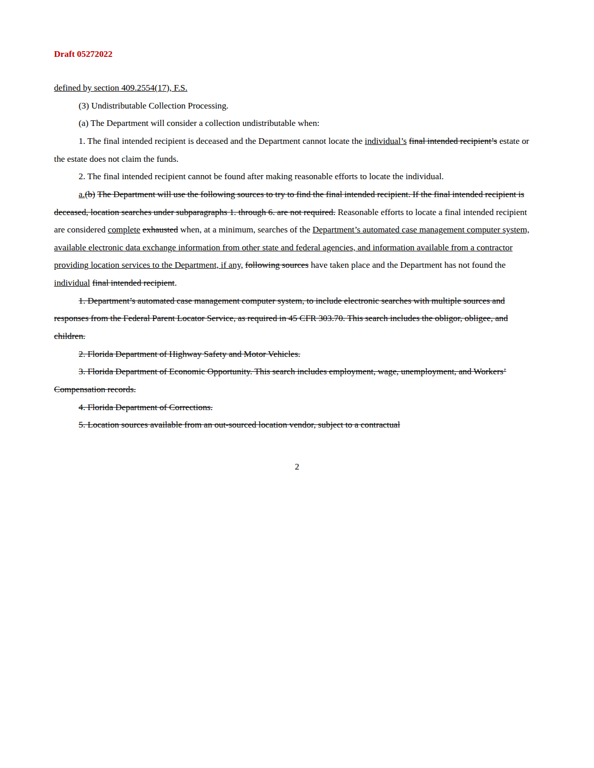Draft 05272022
defined by section 409.2554(17), F.S.
(3) Undistributable Collection Processing.
(a) The Department will consider a collection undistributable when:
1. The final intended recipient is deceased and the Department cannot locate the individual’s final intended recipient’s estate or the estate does not claim the funds.
2. The final intended recipient cannot be found after making reasonable efforts to locate the individual.
a.(b) The Department will use the following sources to try to find the final intended recipient. If the final intended recipient is deceased, location searches under subparagraphs 1. through 6. are not required. Reasonable efforts to locate a final intended recipient are considered complete exhausted when, at a minimum, searches of the Department’s automated case management computer system, available electronic data exchange information from other state and federal agencies, and information available from a contractor providing location services to the Department, if any, following sources have taken place and the Department has not found the individual final intended recipient.
1. Department’s automated case management computer system, to include electronic searches with multiple sources and responses from the Federal Parent Locator Service, as required in 45 CFR 303.70. This search includes the obligor, obligee, and children.
2. Florida Department of Highway Safety and Motor Vehicles.
3. Florida Department of Economic Opportunity. This search includes employment, wage, unemployment, and Workers’ Compensation records.
4. Florida Department of Corrections.
5. Location sources available from an out-sourced location vendor, subject to a contractual
2